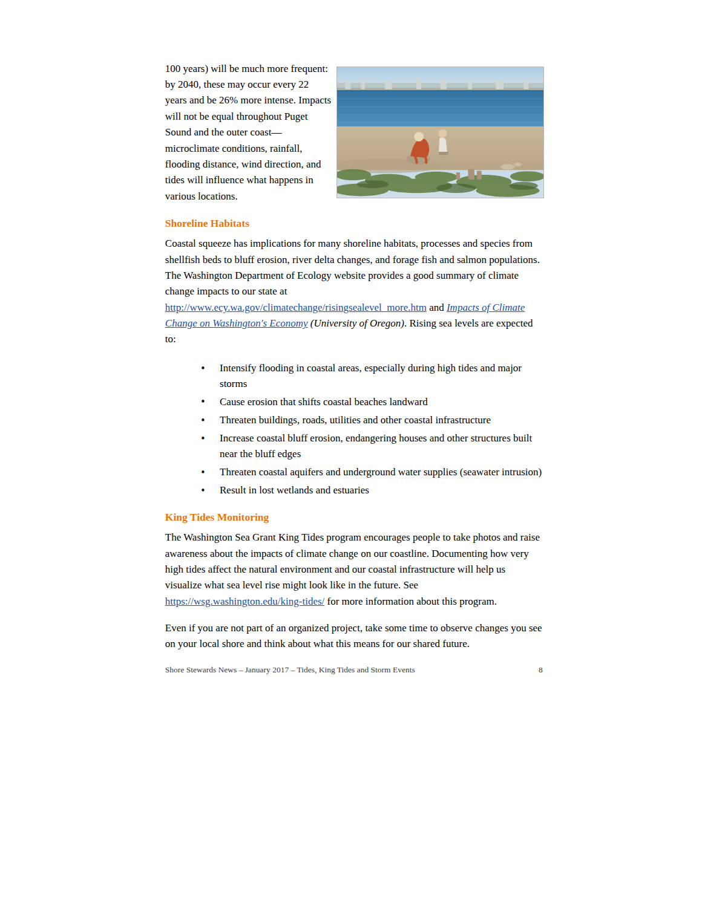100 years) will be much more frequent: by 2040, these may occur every 22 years and be 26% more intense. Impacts will not be equal throughout Puget Sound and the outer coast—microclimate conditions, rainfall, flooding distance, wind direction, and tides will influence what happens in various locations.
Shoreline Habitats
Coastal squeeze has implications for many shoreline habitats, processes and species from shellfish beds to bluff erosion, river delta changes, and forage fish and salmon populations. The Washington Department of Ecology website provides a good summary of climate change impacts to our state at http://www.ecy.wa.gov/climatechange/risingsealevel_more.htm and Impacts of Climate Change on Washington's Economy (University of Oregon). Rising sea levels are expected to:
Intensify flooding in coastal areas, especially during high tides and major storms
Cause erosion that shifts coastal beaches landward
Threaten buildings, roads, utilities and other coastal infrastructure
Increase coastal bluff erosion, endangering houses and other structures built near the bluff edges
Threaten coastal aquifers and underground water supplies (seawater intrusion)
Result in lost wetlands and estuaries
King Tides Monitoring
The Washington Sea Grant King Tides program encourages people to take photos and raise awareness about the impacts of climate change on our coastline. Documenting how very high tides affect the natural environment and our coastal infrastructure will help us visualize what sea level rise might look like in the future. See https://wsg.washington.edu/king-tides/ for more information about this program.
Even if you are not part of an organized project, take some time to observe changes you see on your local shore and think about what this means for our shared future.
Shore Stewards News – January 2017 – Tides, King Tides and Storm Events 8